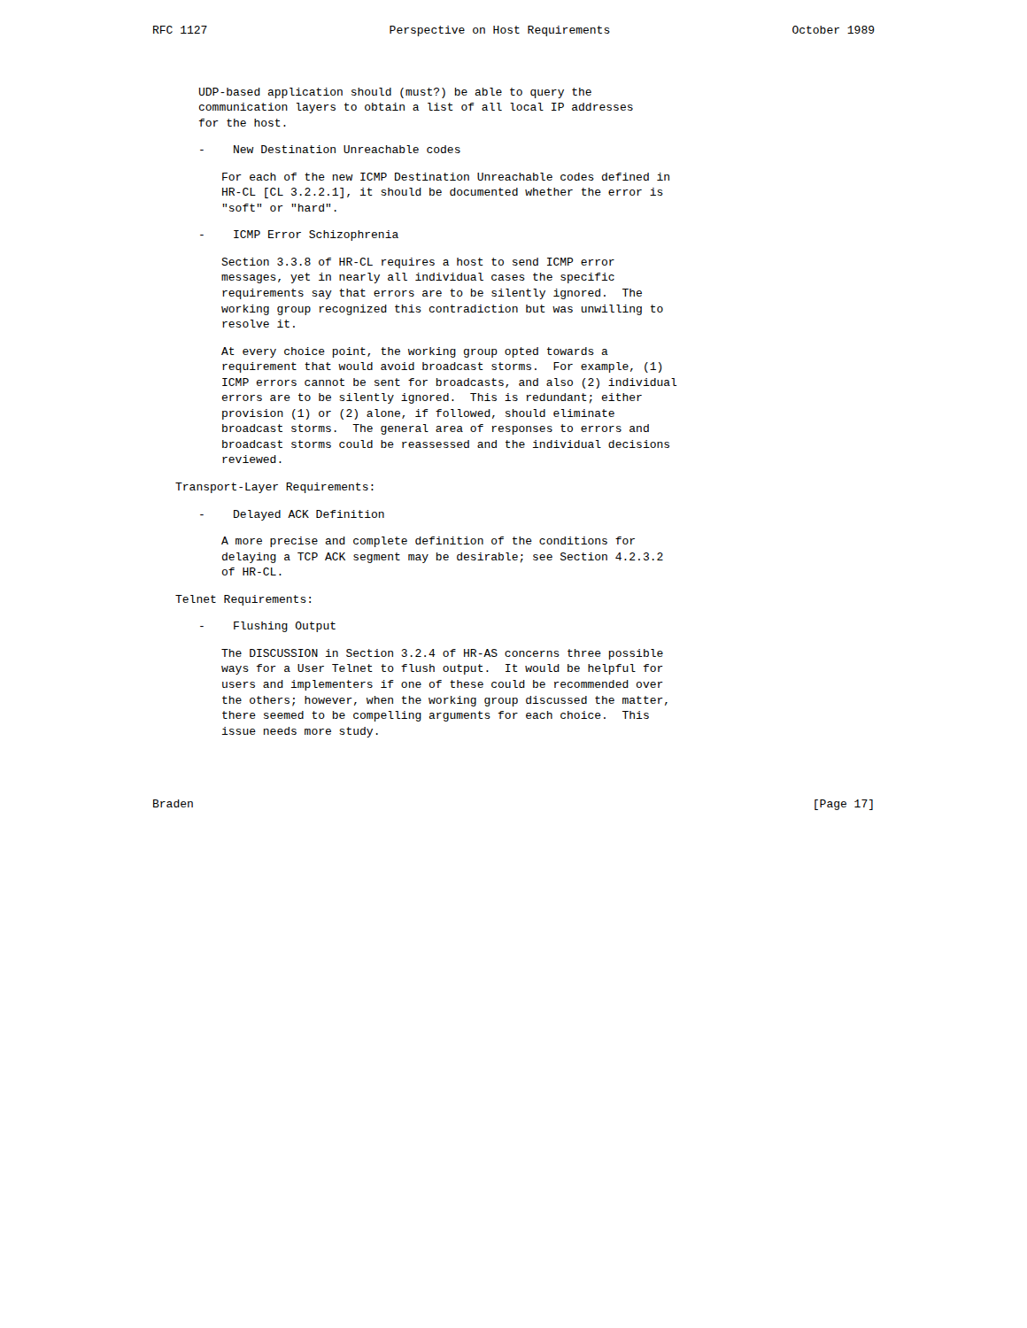RFC 1127 Perspective on Host Requirements October 1989
UDP-based application should (must?) be able to query the communication layers to obtain a list of all local IP addresses for the host.
-New Destination Unreachable codes
For each of the new ICMP Destination Unreachable codes defined in HR-CL [CL 3.2.2.1], it should be documented whether the error is "soft" or "hard".
-ICMP Error Schizophrenia
Section 3.3.8 of HR-CL requires a host to send ICMP error messages, yet in nearly all individual cases the specific requirements say that errors are to be silently ignored. The working group recognized this contradiction but was unwilling to resolve it.
At every choice point, the working group opted towards a requirement that would avoid broadcast storms. For example, (1) ICMP errors cannot be sent for broadcasts, and also (2) individual errors are to be silently ignored. This is redundant; either provision (1) or (2) alone, if followed, should eliminate broadcast storms. The general area of responses to errors and broadcast storms could be reassessed and the individual decisions reviewed.
Transport-Layer Requirements:
-Delayed ACK Definition
A more precise and complete definition of the conditions for delaying a TCP ACK segment may be desirable; see Section 4.2.3.2 of HR-CL.
Telnet Requirements:
-Flushing Output
The DISCUSSION in Section 3.2.4 of HR-AS concerns three possible ways for a User Telnet to flush output. It would be helpful for users and implementers if one of these could be recommended over the others; however, when the working group discussed the matter, there seemed to be compelling arguments for each choice. This issue needs more study.
Braden [Page 17]